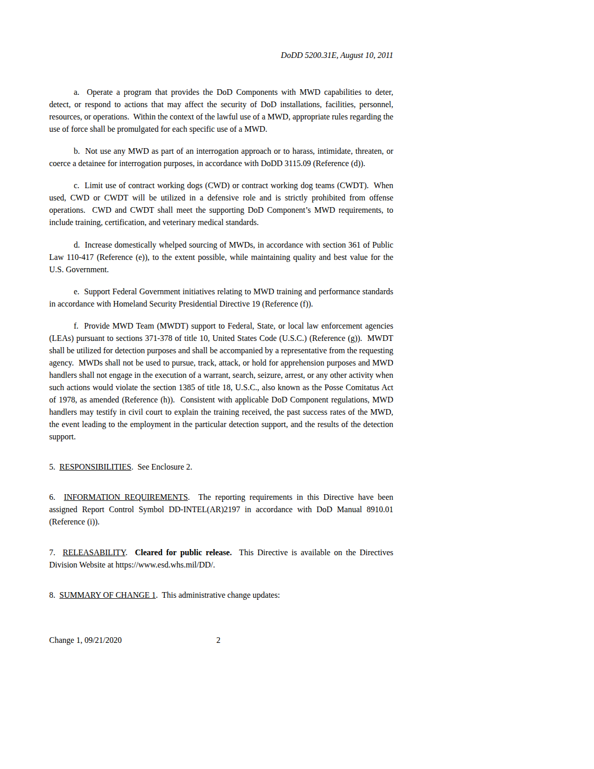DoDD 5200.31E, August 10, 2011
a. Operate a program that provides the DoD Components with MWD capabilities to deter, detect, or respond to actions that may affect the security of DoD installations, facilities, personnel, resources, or operations. Within the context of the lawful use of a MWD, appropriate rules regarding the use of force shall be promulgated for each specific use of a MWD.
b. Not use any MWD as part of an interrogation approach or to harass, intimidate, threaten, or coerce a detainee for interrogation purposes, in accordance with DoDD 3115.09 (Reference (d)).
c. Limit use of contract working dogs (CWD) or contract working dog teams (CWDT). When used, CWD or CWDT will be utilized in a defensive role and is strictly prohibited from offense operations. CWD and CWDT shall meet the supporting DoD Component’s MWD requirements, to include training, certification, and veterinary medical standards.
d. Increase domestically whelped sourcing of MWDs, in accordance with section 361 of Public Law 110-417 (Reference (e)), to the extent possible, while maintaining quality and best value for the U.S. Government.
e. Support Federal Government initiatives relating to MWD training and performance standards in accordance with Homeland Security Presidential Directive 19 (Reference (f)).
f. Provide MWD Team (MWDT) support to Federal, State, or local law enforcement agencies (LEAs) pursuant to sections 371-378 of title 10, United States Code (U.S.C.) (Reference (g)). MWDT shall be utilized for detection purposes and shall be accompanied by a representative from the requesting agency. MWDs shall not be used to pursue, track, attack, or hold for apprehension purposes and MWD handlers shall not engage in the execution of a warrant, search, seizure, arrest, or any other activity when such actions would violate the section 1385 of title 18, U.S.C., also known as the Posse Comitatus Act of 1978, as amended (Reference (h)). Consistent with applicable DoD Component regulations, MWD handlers may testify in civil court to explain the training received, the past success rates of the MWD, the event leading to the employment in the particular detection support, and the results of the detection support.
5. RESPONSIBILITIES. See Enclosure 2.
6. INFORMATION REQUIREMENTS. The reporting requirements in this Directive have been assigned Report Control Symbol DD-INTEL(AR)2197 in accordance with DoD Manual 8910.01 (Reference (i)).
7. RELEASABILITY. Cleared for public release. This Directive is available on the Directives Division Website at https://www.esd.whs.mil/DD/.
8. SUMMARY OF CHANGE 1. This administrative change updates:
Change 1, 09/21/2020 2